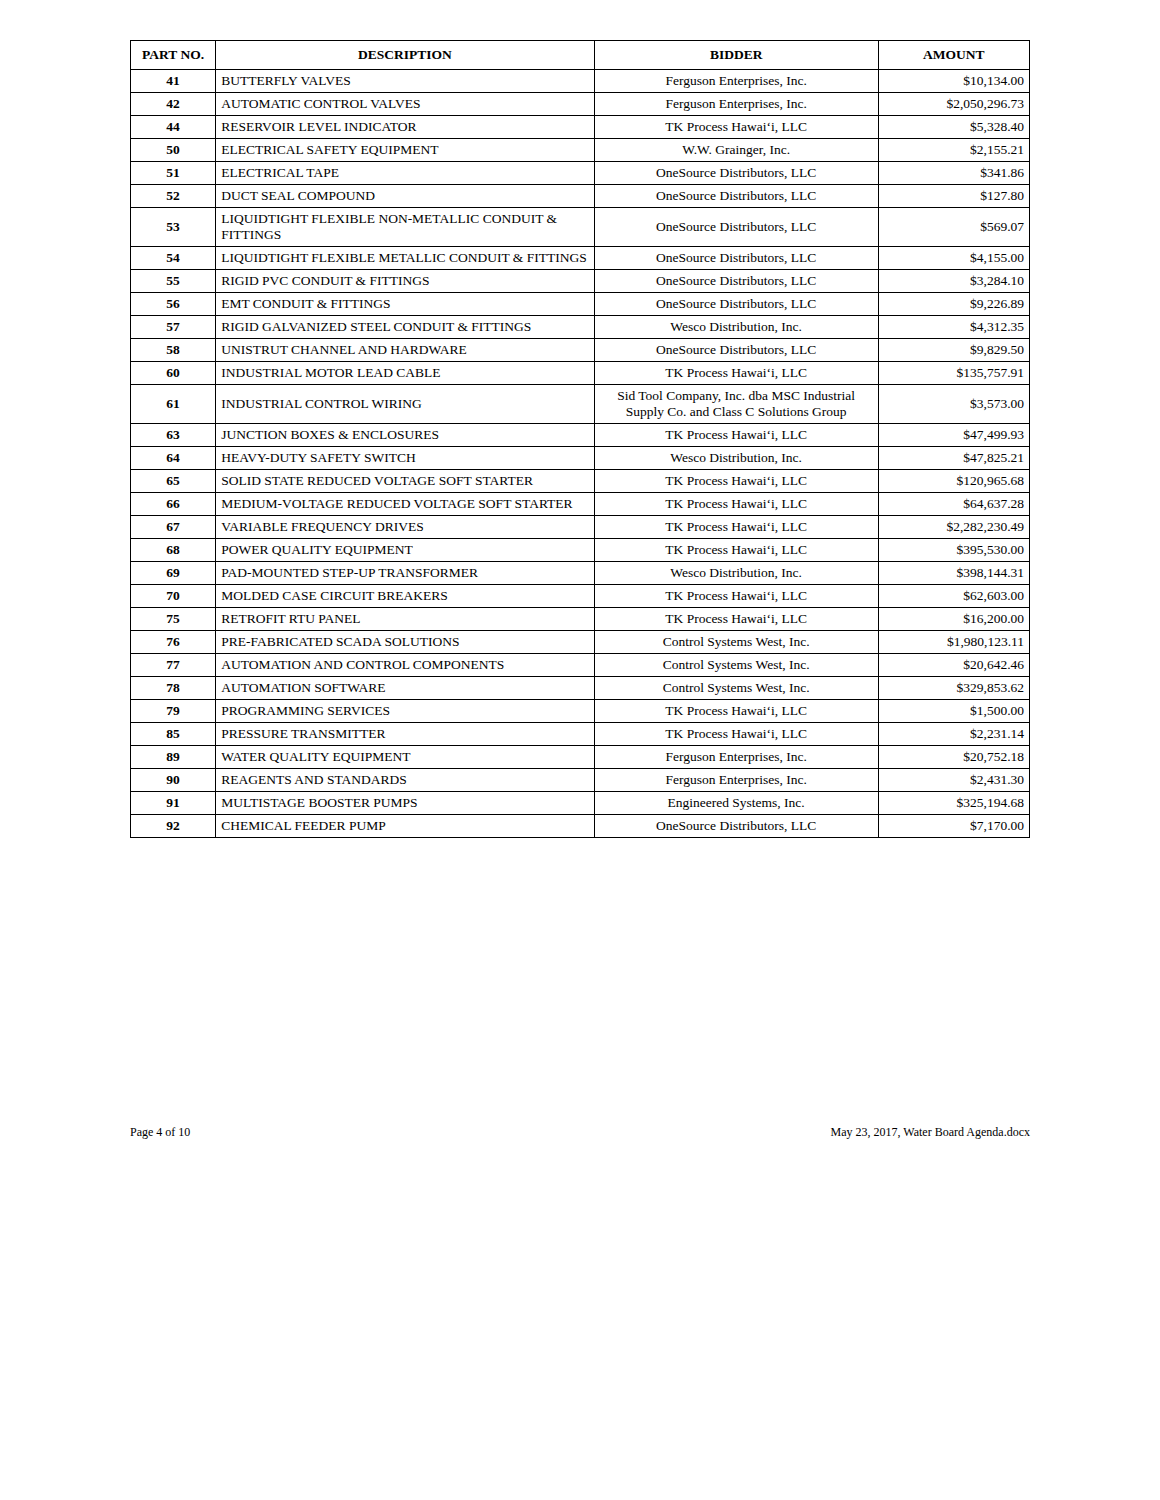| PART NO. | DESCRIPTION | BIDDER | AMOUNT |
| --- | --- | --- | --- |
| 41 | Butterfly Valves | Ferguson Enterprises, Inc. | $10,134.00 |
| 42 | Automatic Control Valves | Ferguson Enterprises, Inc. | $2,050,296.73 |
| 44 | Reservoir Level Indicator | TK Process Hawaiʻi, LLC | $5,328.40 |
| 50 | Electrical Safety Equipment | W.W. Grainger, Inc. | $2,155.21 |
| 51 | Electrical Tape | OneSource Distributors, LLC | $341.86 |
| 52 | Duct Seal Compound | OneSource Distributors, LLC | $127.80 |
| 53 | Liquidtight Flexible Non-Metallic Conduit & Fittings | OneSource Distributors, LLC | $569.07 |
| 54 | Liquidtight Flexible Metallic Conduit & Fittings | OneSource Distributors, LLC | $4,155.00 |
| 55 | Rigid PVC Conduit & Fittings | OneSource Distributors, LLC | $3,284.10 |
| 56 | EMT Conduit & Fittings | OneSource Distributors, LLC | $9,226.89 |
| 57 | Rigid Galvanized Steel Conduit & Fittings | Wesco Distribution, Inc. | $4,312.35 |
| 58 | Unistrut Channel and Hardware | OneSource Distributors, LLC | $9,829.50 |
| 60 | Industrial Motor Lead Cable | TK Process Hawaiʻi, LLC | $135,757.91 |
| 61 | Industrial Control Wiring | Sid Tool Company, Inc. dba MSC Industrial Supply Co. and Class C Solutions Group | $3,573.00 |
| 63 | Junction Boxes & Enclosures | TK Process Hawaiʻi, LLC | $47,499.93 |
| 64 | Heavy-Duty Safety Switch | Wesco Distribution, Inc. | $47,825.21 |
| 65 | Solid State Reduced Voltage Soft Starter | TK Process Hawaiʻi, LLC | $120,965.68 |
| 66 | Medium-Voltage Reduced Voltage Soft Starter | TK Process Hawaiʻi, LLC | $64,637.28 |
| 67 | Variable Frequency Drives | TK Process Hawaiʻi, LLC | $2,282,230.49 |
| 68 | Power Quality Equipment | TK Process Hawaiʻi, LLC | $395,530.00 |
| 69 | Pad-Mounted Step-Up Transformer | Wesco Distribution, Inc. | $398,144.31 |
| 70 | Molded Case Circuit Breakers | TK Process Hawaiʻi, LLC | $62,603.00 |
| 75 | Retrofit RTU Panel | TK Process Hawaiʻi, LLC | $16,200.00 |
| 76 | Pre-Fabricated SCADA Solutions | Control Systems West, Inc. | $1,980,123.11 |
| 77 | Automation and Control Components | Control Systems West, Inc. | $20,642.46 |
| 78 | Automation Software | Control Systems West, Inc. | $329,853.62 |
| 79 | Programming Services | TK Process Hawaiʻi, LLC | $1,500.00 |
| 85 | Pressure Transmitter | TK Process Hawaiʻi, LLC | $2,231.14 |
| 89 | Water Quality Equipment | Ferguson Enterprises, Inc. | $20,752.18 |
| 90 | Reagents and Standards | Ferguson Enterprises, Inc. | $2,431.30 |
| 91 | Multistage Booster Pumps | Engineered Systems, Inc. | $325,194.68 |
| 92 | Chemical Feeder Pump | OneSource Distributors, LLC | $7,170.00 |
Page 4 of 10 May 23, 2017, Water Board Agenda.docx